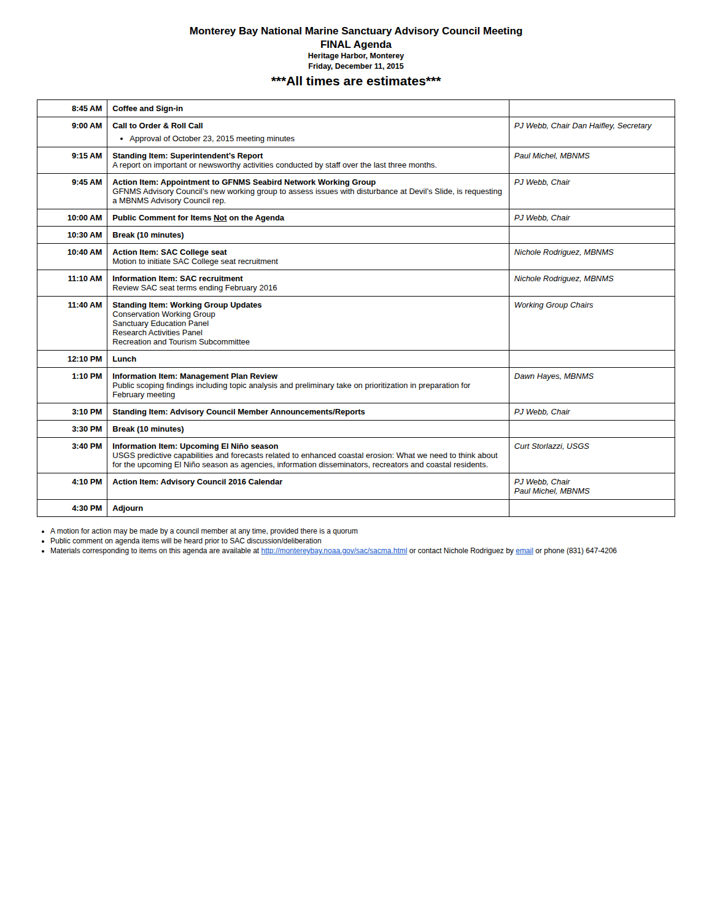Monterey Bay National Marine Sanctuary Advisory Council Meeting
FINAL Agenda
Heritage Harbor, Monterey
Friday, December 11, 2015
***All times are estimates***
| 8:45 AM | Coffee and Sign-in | |
| 9:00 AM | Call to Order & Roll Call Approval of October 23, 2015 meeting minutes | PJ Webb, Chair Dan Haifley, Secretary |
| 9:15 AM | Standing Item: Superintendent’s Report A report on important or newsworthy activities conducted by staff over the last three months. | Paul Michel, MBNMS |
| 9:45 AM | Action Item: Appointment to GFNMS Seabird Network Working Group GFNMS Advisory Council’s new working group to assess issues with disturbance at Devil’s Slide, is requesting a MBNMS Advisory Council rep. | PJ Webb, Chair |
| 10:00 AM | Public Comment for Items Not on the Agenda | PJ Webb, Chair |
| 10:30 AM | Break (10 minutes) | |
| 10:40 AM | Action Item: SAC College seat Motion to initiate SAC College seat recruitment | Nichole Rodriguez, MBNMS |
| 11:10 AM | Information Item: SAC recruitment Review SAC seat terms ending February 2016 | Nichole Rodriguez, MBNMS |
| 11:40 AM | Standing Item: Working Group Updates Conservation Working Group Sanctuary Education Panel Research Activities Panel Recreation and Tourism Subcommittee | Working Group Chairs |
| 12:10 PM | Lunch | |
| 1:10 PM | Information Item: Management Plan Review Public scoping findings including topic analysis and preliminary take on prioritization in preparation for February meeting | Dawn Hayes, MBNMS |
| 3:10 PM | Standing Item: Advisory Council Member Announcements/Reports | PJ Webb, Chair |
| 3:30 PM | Break (10 minutes) | |
| 3:40 PM | Information Item: Upcoming El Niño season USGS predictive capabilities and forecasts related to enhanced coastal erosion: What we need to think about for the upcoming El Niño season as agencies, information disseminators, recreators and coastal residents. | Curt Storlazzi, USGS |
| 4:10 PM | Action Item: Advisory Council 2016 Calendar | PJ Webb, Chair Paul Michel, MBNMS |
| 4:30 PM | Adjourn | |
A motion for action may be made by a council member at any time, provided there is a quorum
Public comment on agenda items will be heard prior to SAC discussion/deliberation
Materials corresponding to items on this agenda are available at http://montereybay.noaa.gov/sac/sacma.html or contact Nichole Rodriguez by email or phone (831) 647-4206